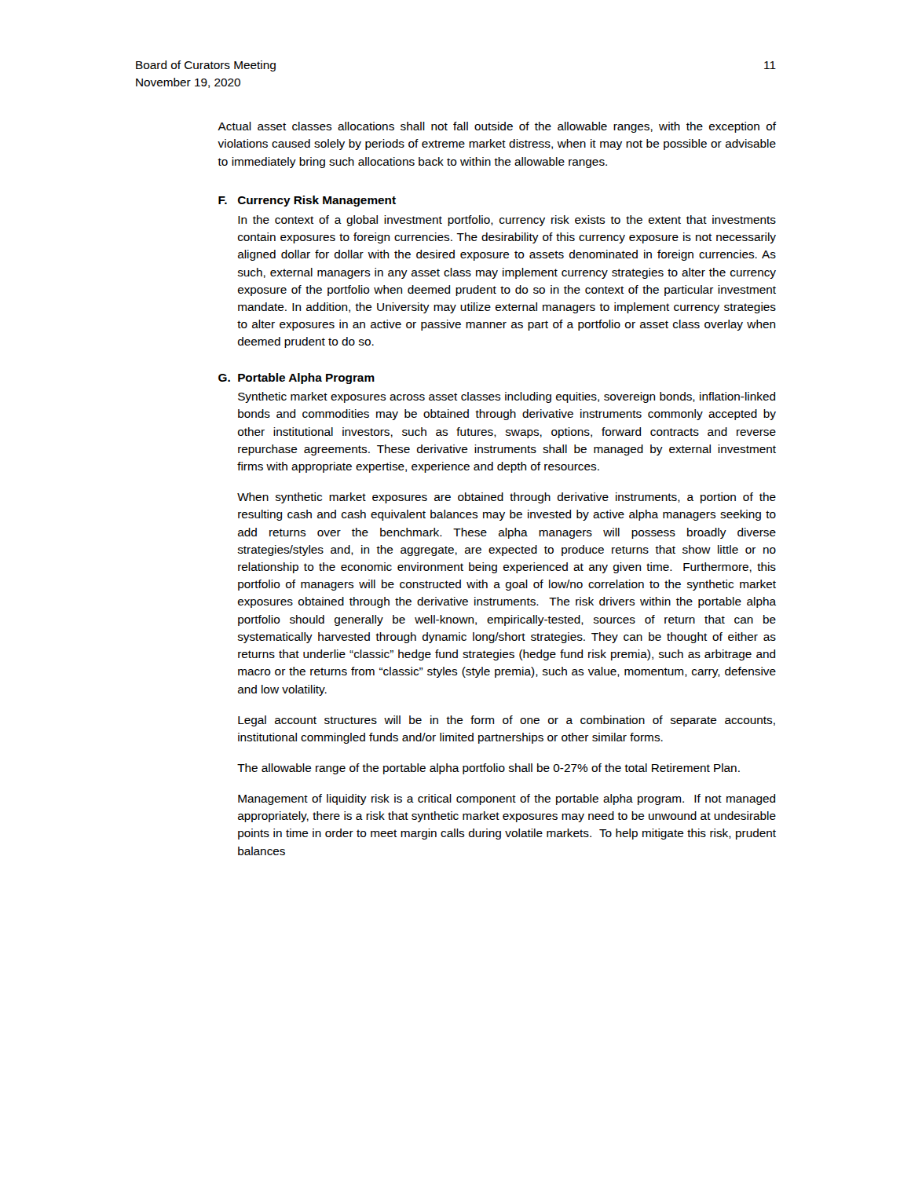Board of Curators Meeting
November 19, 2020
11
Actual asset classes allocations shall not fall outside of the allowable ranges, with the exception of violations caused solely by periods of extreme market distress, when it may not be possible or advisable to immediately bring such allocations back to within the allowable ranges.
F. Currency Risk Management
In the context of a global investment portfolio, currency risk exists to the extent that investments contain exposures to foreign currencies. The desirability of this currency exposure is not necessarily aligned dollar for dollar with the desired exposure to assets denominated in foreign currencies. As such, external managers in any asset class may implement currency strategies to alter the currency exposure of the portfolio when deemed prudent to do so in the context of the particular investment mandate. In addition, the University may utilize external managers to implement currency strategies to alter exposures in an active or passive manner as part of a portfolio or asset class overlay when deemed prudent to do so.
G. Portable Alpha Program
Synthetic market exposures across asset classes including equities, sovereign bonds, inflation-linked bonds and commodities may be obtained through derivative instruments commonly accepted by other institutional investors, such as futures, swaps, options, forward contracts and reverse repurchase agreements. These derivative instruments shall be managed by external investment firms with appropriate expertise, experience and depth of resources.
When synthetic market exposures are obtained through derivative instruments, a portion of the resulting cash and cash equivalent balances may be invested by active alpha managers seeking to add returns over the benchmark. These alpha managers will possess broadly diverse strategies/styles and, in the aggregate, are expected to produce returns that show little or no relationship to the economic environment being experienced at any given time. Furthermore, this portfolio of managers will be constructed with a goal of low/no correlation to the synthetic market exposures obtained through the derivative instruments. The risk drivers within the portable alpha portfolio should generally be well-known, empirically-tested, sources of return that can be systematically harvested through dynamic long/short strategies. They can be thought of either as returns that underlie “classic” hedge fund strategies (hedge fund risk premia), such as arbitrage and macro or the returns from “classic” styles (style premia), such as value, momentum, carry, defensive and low volatility.
Legal account structures will be in the form of one or a combination of separate accounts, institutional commingled funds and/or limited partnerships or other similar forms.
The allowable range of the portable alpha portfolio shall be 0-27% of the total Retirement Plan.
Management of liquidity risk is a critical component of the portable alpha program. If not managed appropriately, there is a risk that synthetic market exposures may need to be unwound at undesirable points in time in order to meet margin calls during volatile markets. To help mitigate this risk, prudent balances